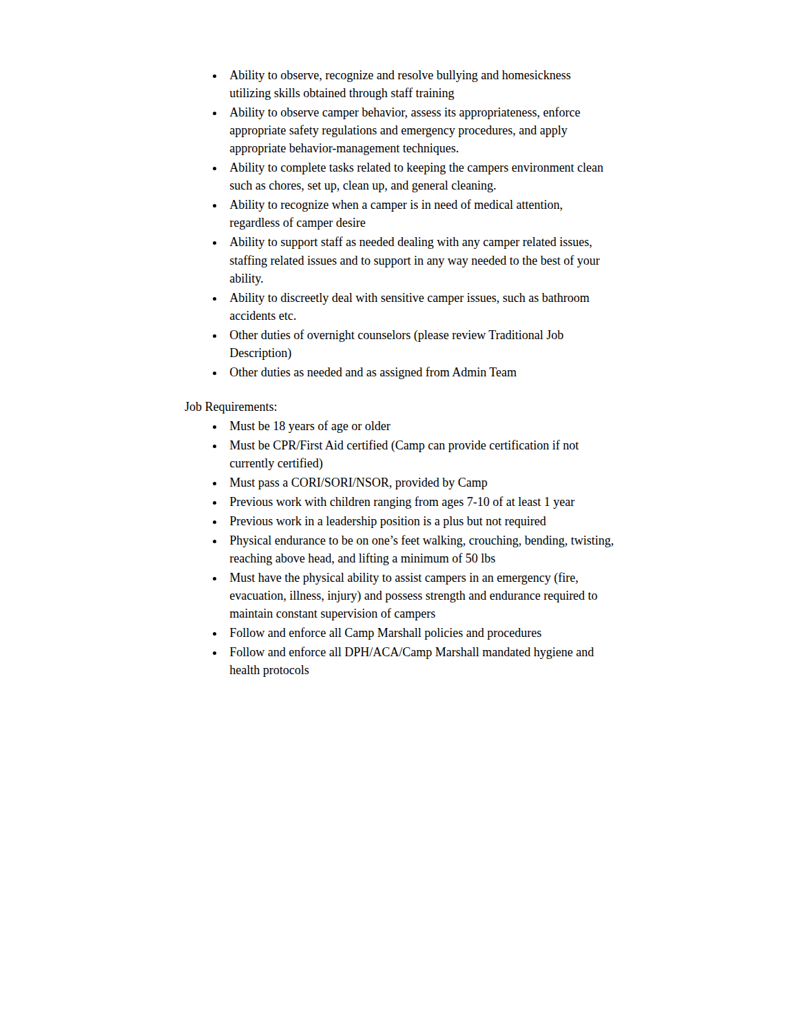Ability to observe, recognize and resolve bullying and homesickness utilizing skills obtained through staff training
Ability to observe camper behavior, assess its appropriateness, enforce appropriate safety regulations and emergency procedures, and apply appropriate behavior-management techniques.
Ability to complete tasks related to keeping the campers environment clean such as chores, set up, clean up, and general cleaning.
Ability to recognize when a camper is in need of medical attention, regardless of camper desire
Ability to support staff as needed dealing with any camper related issues, staffing related issues and to support in any way needed to the best of your ability.
Ability to discreetly deal with sensitive camper issues, such as bathroom accidents etc.
Other duties of overnight counselors (please review Traditional Job Description)
Other duties as needed and as assigned from Admin Team
Job Requirements:
Must be 18 years of age or older
Must be CPR/First Aid certified (Camp can provide certification if not currently certified)
Must pass a CORI/SORI/NSOR, provided by Camp
Previous work with children ranging from ages 7-10 of at least 1 year
Previous work in a leadership position is a plus but not required
Physical endurance to be on one’s feet walking, crouching, bending, twisting, reaching above head, and lifting a minimum of 50 lbs
Must have the physical ability to assist campers in an emergency (fire, evacuation, illness, injury) and possess strength and endurance required to maintain constant supervision of campers
Follow and enforce all Camp Marshall policies and procedures
Follow and enforce all DPH/ACA/Camp Marshall mandated hygiene and health protocols